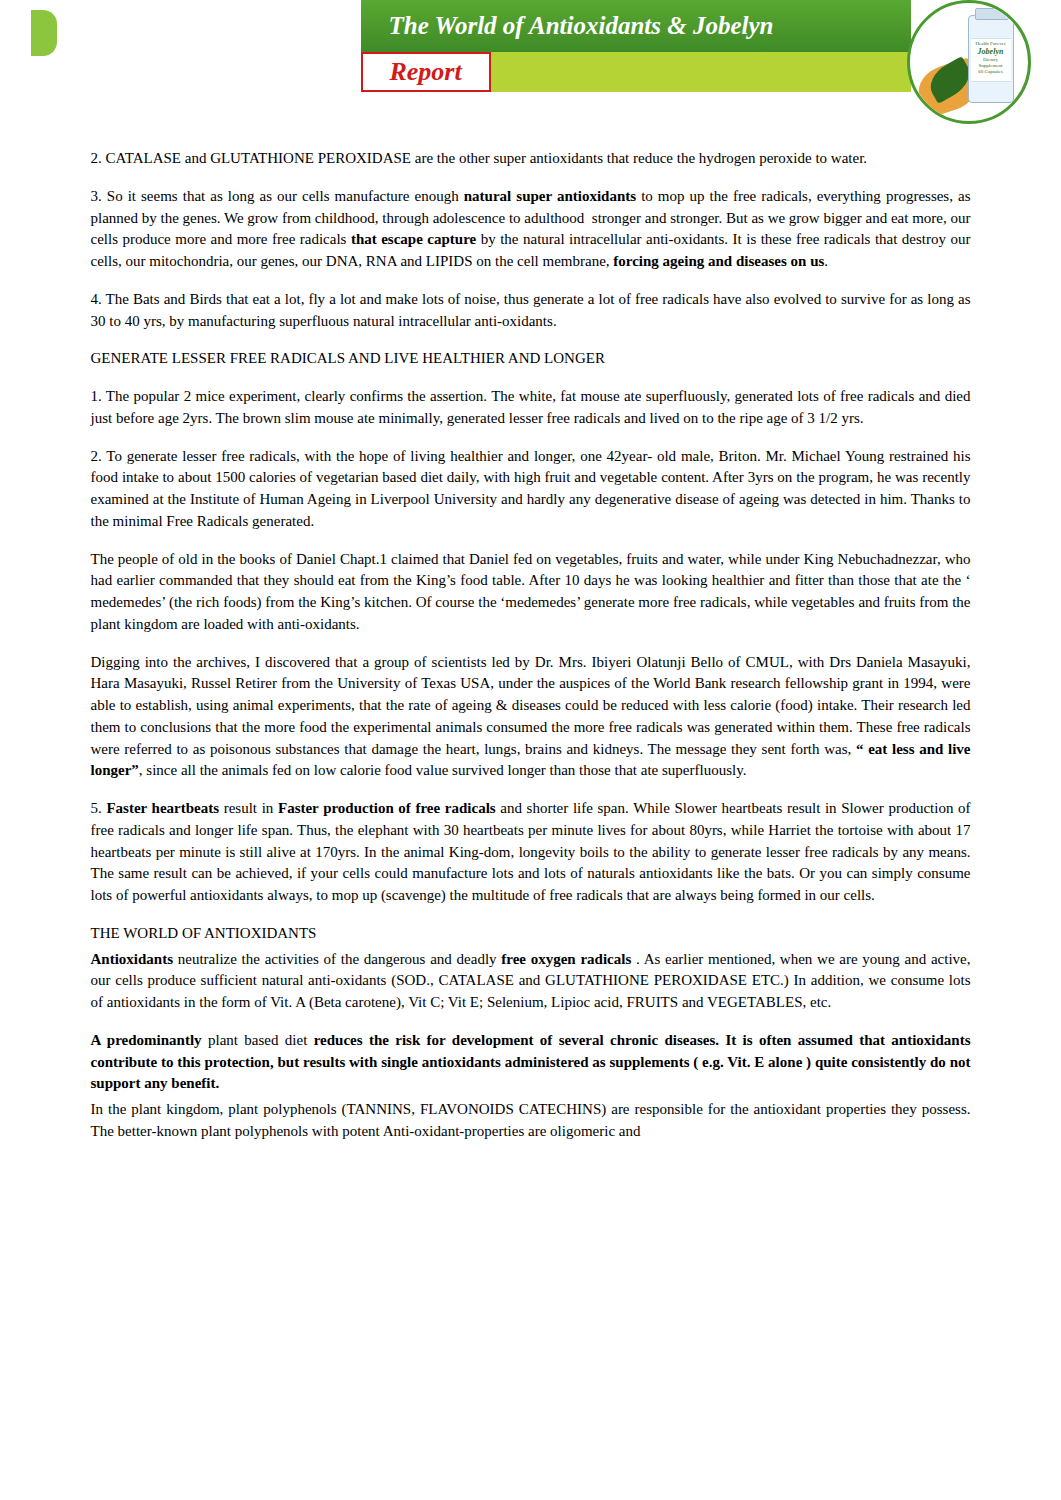The World of Antioxidants & Jobelyn
Report
Health Forever
Jobelyn
Dietary Supplement
60 Capsules
2. CATALASE and GLUTATHIONE PEROXIDASE are the other super antioxidants that reduce the hydrogen peroxide to water.
3. So it seems that as long as our cells manufacture enough natural super antioxidants to mop up the free radicals, everything progresses, as planned by the genes. We grow from childhood, through adolescence to adulthood stronger and stronger. But as we grow bigger and eat more, our cells produce more and more free radicals that escape capture by the natural intracellular anti-oxidants. It is these free radicals that destroy our cells, our mitochondria, our genes, our DNA, RNA and LIPIDS on the cell membrane, forcing ageing and diseases on us.
4. The Bats and Birds that eat a lot, fly a lot and make lots of noise, thus generate a lot of free radicals have also evolved to survive for as long as 30 to 40 yrs, by manufacturing superfluous natural intracellular anti-oxidants.
GENERATE LESSER FREE RADICALS AND LIVE HEALTHIER AND LONGER
1. The popular 2 mice experiment, clearly confirms the assertion. The white, fat mouse ate superfluously, generated lots of free radicals and died just before age 2yrs. The brown slim mouse ate minimally, generated lesser free radicals and lived on to the ripe age of 3 1/2 yrs.
2. To generate lesser free radicals, with the hope of living healthier and longer, one 42year- old male, Briton. Mr. Michael Young restrained his food intake to about 1500 calories of vegetarian based diet daily, with high fruit and vegetable content. After 3yrs on the program, he was recently examined at the Institute of Human Ageing in Liverpool University and hardly any degenerative disease of ageing was detected in him. Thanks to the minimal Free Radicals generated.
The people of old in the books of Daniel Chapt.1 claimed that Daniel fed on vegetables, fruits and water, while under King Nebuchadnezzar, who had earlier commanded that they should eat from the King’s food table. After 10 days he was looking healthier and fitter than those that ate the ‘ medemedes’ (the rich foods) from the King’s kitchen. Of course the ‘medemedes’ generate more free radicals, while vegetables and fruits from the plant kingdom are loaded with anti-oxidants.
Digging into the archives, I discovered that a group of scientists led by Dr. Mrs. Ibiyeri Olatunji Bello of CMUL, with Drs Daniela Masayuki, Hara Masayuki, Russel Retirer from the University of Texas USA, under the auspices of the World Bank research fellowship grant in 1994, were able to establish, using animal experiments, that the rate of ageing & diseases could be reduced with less calorie (food) intake. Their research led them to conclusions that the more food the experimental animals consumed the more free radicals was generated within them. These free radicals were referred to as poisonous substances that damage the heart, lungs, brains and kidneys. The message they sent forth was, “ eat less and live longer”, since all the animals fed on low calorie food value survived longer than those that ate superfluously.
5. Faster heartbeats result in Faster production of free radicals and shorter life span. While Slower heartbeats result in Slower production of free radicals and longer life span. Thus, the elephant with 30 heartbeats per minute lives for about 80yrs, while Harriet the tortoise with about 17 heartbeats per minute is still alive at 170yrs. In the animal King-dom, longevity boils to the ability to generate lesser free radicals by any means. The same result can be achieved, if your cells could manufacture lots and lots of naturals antioxidants like the bats. Or you can simply consume lots of powerful antioxidants always, to mop up (scavenge) the multitude of free radicals that are always being formed in our cells.
THE WORLD OF ANTIOXIDANTS
Antioxidants neutralize the activities of the dangerous and deadly free oxygen radicals . As earlier mentioned, when we are young and active, our cells produce sufficient natural anti-oxidants (SOD., CATALASE and GLUTATHIONE PEROXIDASE ETC.) In addition, we consume lots of antioxidants in the form of Vit. A (Beta carotene), Vit C; Vit E; Selenium, Lipioc acid, FRUITS and VEGETABLES, etc.
A predominantly plant based diet reduces the risk for development of several chronic diseases. It is often assumed that antioxidants contribute to this protection, but results with single antioxidants administered as supplements ( e.g. Vit. E alone ) quite consistently do not support any benefit.
In the plant kingdom, plant polyphenols (TANNINS, FLAVONOIDS CATECHINS) are responsible for the antioxidant properties they possess. The better-known plant polyphenols with potent Anti-oxidant-properties are oligomeric and